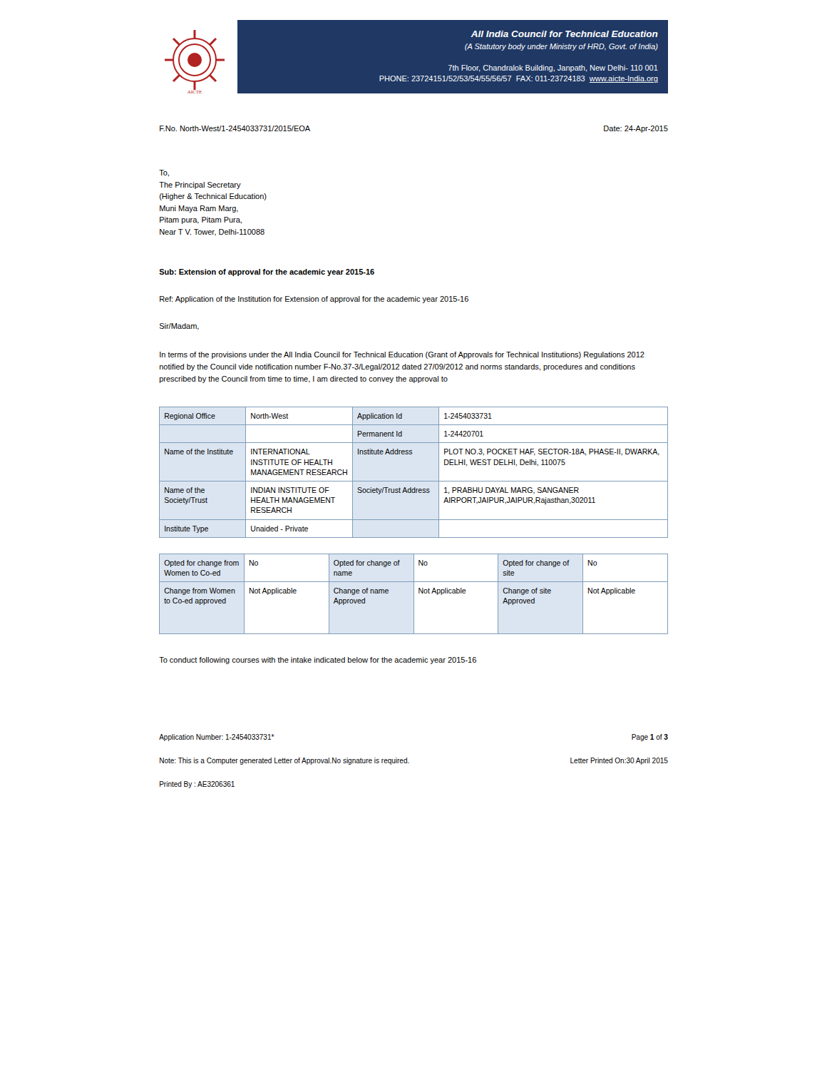All India Council for Technical Education
(A Statutory body under Ministry of HRD, Govt. of India)
7th Floor, Chandralok Building, Janpath, New Delhi- 110 001
PHONE: 23724151/52/53/54/55/56/57 FAX: 011-23724183 www.aicte-India.org
F.No. North-West/1-2454033731/2015/EOA
Date: 24-Apr-2015
To,
The Principal Secretary
(Higher & Technical Education)
Muni Maya Ram Marg,
Pitam pura, Pitam Pura,
Near T V. Tower, Delhi-110088
Sub: Extension of approval for the academic year 2015-16
Ref: Application of the Institution for Extension of approval for the academic year 2015-16
Sir/Madam,
In terms of the provisions under the All India Council for Technical Education (Grant of Approvals for Technical Institutions) Regulations 2012 notified by the Council vide notification number F-No.37-3/Legal/2012 dated 27/09/2012 and norms standards, procedures and conditions prescribed by the Council from time to time, I am directed to convey the approval to
| Regional Office | North-West | Application Id | 1-2454033731 |
| | | Permanent Id | 1-24420701 |
| Name of the Institute | INTERNATIONAL INSTITUTE OF HEALTH MANAGEMENT RESEARCH | Institute Address | PLOT NO.3, POCKET HAF, SECTOR-18A, PHASE-II, DWARKA, DELHI, WEST DELHI, Delhi, 110075 |
| Name of the Society/Trust | INDIAN INSTITUTE OF HEALTH MANAGEMENT RESEARCH | Society/Trust Address | 1, PRABHU DAYAL MARG, SANGANER AIRPORT,JAIPUR,JAIPUR,Rajasthan,302011 |
| Institute Type | Unaided - Private | | |
| Opted for change from Women to Co-ed | No | Opted for change of name | No | Opted for change of site | No |
| Change from Women to Co-ed approved | Not Applicable | Change of name Approved | Not Applicable | Change of site Approved | Not Applicable |
To conduct following courses with the intake indicated below for the academic year 2015-16
Application Number: 1-2454033731*
Page 1 of 3
Note: This is a Computer generated Letter of Approval.No signature is required.
Letter Printed On:30 April 2015
Printed By : AE3206361